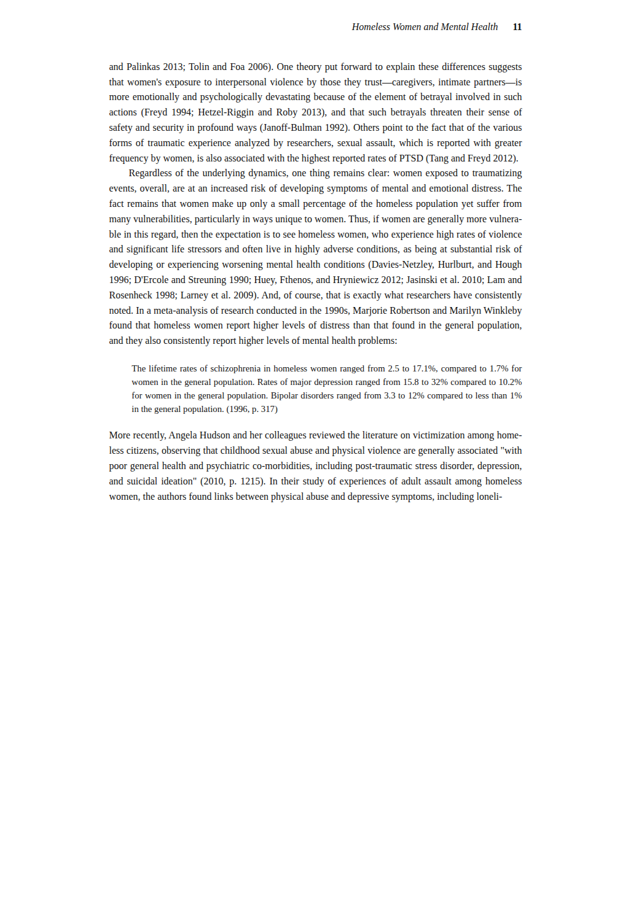Homeless Women and Mental Health 11
and Palinkas 2013; Tolin and Foa 2006). One theory put forward to explain these differences suggests that women's exposure to interpersonal violence by those they trust—caregivers, intimate partners—is more emotionally and psychologically devastating because of the element of betrayal involved in such actions (Freyd 1994; Hetzel-Riggin and Roby 2013), and that such betrayals threaten their sense of safety and security in profound ways (Janoff-Bulman 1992). Others point to the fact that of the various forms of traumatic experience analyzed by researchers, sexual assault, which is reported with greater frequency by women, is also associated with the highest reported rates of PTSD (Tang and Freyd 2012).
Regardless of the underlying dynamics, one thing remains clear: women exposed to traumatizing events, overall, are at an increased risk of developing symptoms of mental and emotional distress. The fact remains that women make up only a small percentage of the homeless population yet suffer from many vulnerabilities, particularly in ways unique to women. Thus, if women are generally more vulnerable in this regard, then the expectation is to see homeless women, who experience high rates of violence and significant life stressors and often live in highly adverse conditions, as being at substantial risk of developing or experiencing worsening mental health conditions (Davies-Netzley, Hurlburt, and Hough 1996; D'Ercole and Streuning 1990; Huey, Fthenos, and Hryniewicz 2012; Jasinski et al. 2010; Lam and Rosenheck 1998; Larney et al. 2009). And, of course, that is exactly what researchers have consistently noted. In a meta-analysis of research conducted in the 1990s, Marjorie Robertson and Marilyn Winkleby found that homeless women report higher levels of distress than that found in the general population, and they also consistently report higher levels of mental health problems:
The lifetime rates of schizophrenia in homeless women ranged from 2.5 to 17.1%, compared to 1.7% for women in the general population. Rates of major depression ranged from 15.8 to 32% compared to 10.2% for women in the general population. Bipolar disorders ranged from 3.3 to 12% compared to less than 1% in the general population. (1996, p. 317)
More recently, Angela Hudson and her colleagues reviewed the literature on victimization among homeless citizens, observing that childhood sexual abuse and physical violence are generally associated "with poor general health and psychiatric co-morbidities, including post-traumatic stress disorder, depression, and suicidal ideation" (2010, p. 1215). In their study of experiences of adult assault among homeless women, the authors found links between physical abuse and depressive symptoms, including loneli-